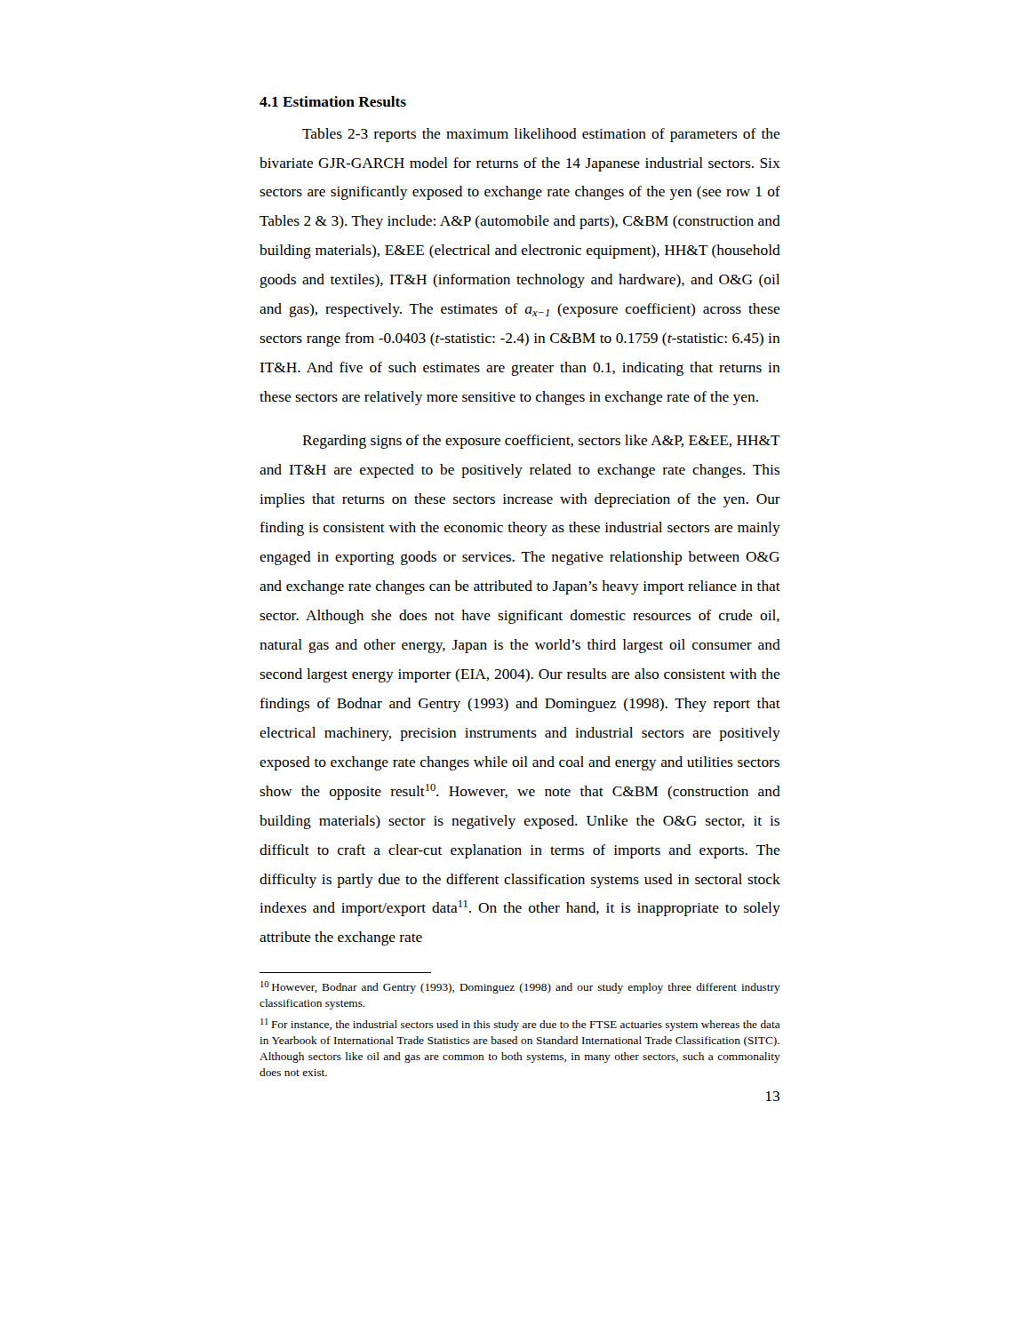4.1 Estimation Results
Tables 2-3 reports the maximum likelihood estimation of parameters of the bivariate GJR-GARCH model for returns of the 14 Japanese industrial sectors. Six sectors are significantly exposed to exchange rate changes of the yen (see row 1 of Tables 2 & 3). They include: A&P (automobile and parts), C&BM (construction and building materials), E&EE (electrical and electronic equipment), HH&T (household goods and textiles), IT&H (information technology and hardware), and O&G (oil and gas), respectively. The estimates of ax−1 (exposure coefficient) across these sectors range from -0.0403 (t-statistic: -2.4) in C&BM to 0.1759 (t-statistic: 6.45) in IT&H. And five of such estimates are greater than 0.1, indicating that returns in these sectors are relatively more sensitive to changes in exchange rate of the yen.
Regarding signs of the exposure coefficient, sectors like A&P, E&EE, HH&T and IT&H are expected to be positively related to exchange rate changes. This implies that returns on these sectors increase with depreciation of the yen. Our finding is consistent with the economic theory as these industrial sectors are mainly engaged in exporting goods or services. The negative relationship between O&G and exchange rate changes can be attributed to Japan’s heavy import reliance in that sector. Although she does not have significant domestic resources of crude oil, natural gas and other energy, Japan is the world’s third largest oil consumer and second largest energy importer (EIA, 2004). Our results are also consistent with the findings of Bodnar and Gentry (1993) and Dominguez (1998). They report that electrical machinery, precision instruments and industrial sectors are positively exposed to exchange rate changes while oil and coal and energy and utilities sectors show the opposite result10. However, we note that C&BM (construction and building materials) sector is negatively exposed. Unlike the O&G sector, it is difficult to craft a clear-cut explanation in terms of imports and exports. The difficulty is partly due to the different classification systems used in sectoral stock indexes and import/export data11. On the other hand, it is inappropriate to solely attribute the exchange rate
10However, Bodnar and Gentry (1993), Dominguez (1998) and our study employ three different industry classification systems.
11For instance, the industrial sectors used in this study are due to the FTSE actuaries system whereas the data in Yearbook of International Trade Statistics are based on Standard International Trade Classification (SITC). Although sectors like oil and gas are common to both systems, in many other sectors, such a commonality does not exist.
13